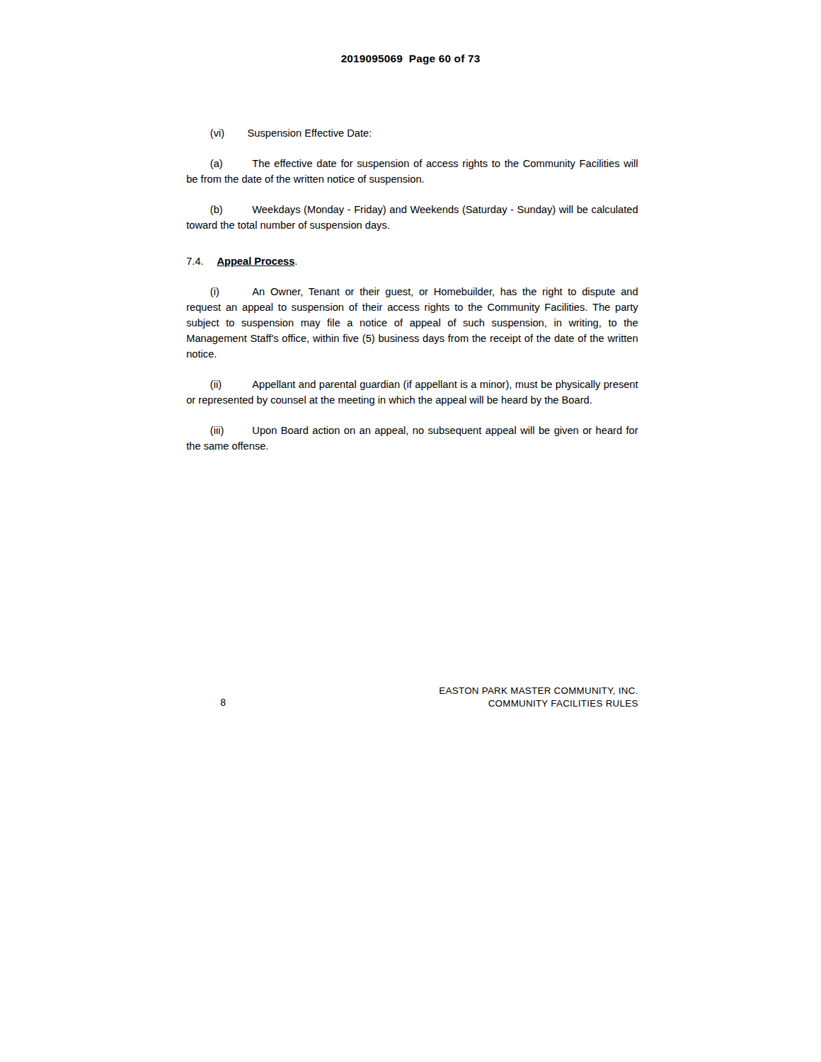2019095069 Page 60 of 73
(vi) Suspension Effective Date:
(a) The effective date for suspension of access rights to the Community Facilities will be from the date of the written notice of suspension.
(b) Weekdays (Monday - Friday) and Weekends (Saturday - Sunday) will be calculated toward the total number of suspension days.
7.4. Appeal Process.
(i) An Owner, Tenant or their guest, or Homebuilder, has the right to dispute and request an appeal to suspension of their access rights to the Community Facilities. The party subject to suspension may file a notice of appeal of such suspension, in writing, to the Management Staff's office, within five (5) business days from the receipt of the date of the written notice.
(ii) Appellant and parental guardian (if appellant is a minor), must be physically present or represented by counsel at the meeting in which the appeal will be heard by the Board.
(iii) Upon Board action on an appeal, no subsequent appeal will be given or heard for the same offense.
8
EASTON PARK MASTER COMMUNITY, INC. COMMUNITY FACILITIES RULES